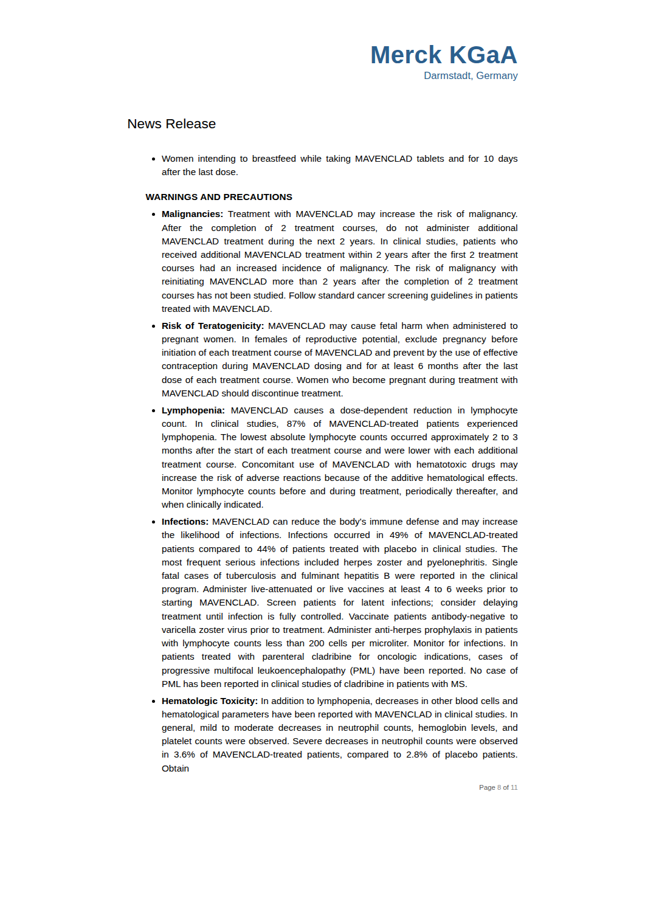Merck KGaA
Darmstadt, Germany
News Release
Women intending to breastfeed while taking MAVENCLAD tablets and for 10 days after the last dose.
WARNINGS AND PRECAUTIONS
Malignancies: Treatment with MAVENCLAD may increase the risk of malignancy. After the completion of 2 treatment courses, do not administer additional MAVENCLAD treatment during the next 2 years. In clinical studies, patients who received additional MAVENCLAD treatment within 2 years after the first 2 treatment courses had an increased incidence of malignancy. The risk of malignancy with reinitiating MAVENCLAD more than 2 years after the completion of 2 treatment courses has not been studied. Follow standard cancer screening guidelines in patients treated with MAVENCLAD.
Risk of Teratogenicity: MAVENCLAD may cause fetal harm when administered to pregnant women. In females of reproductive potential, exclude pregnancy before initiation of each treatment course of MAVENCLAD and prevent by the use of effective contraception during MAVENCLAD dosing and for at least 6 months after the last dose of each treatment course. Women who become pregnant during treatment with MAVENCLAD should discontinue treatment.
Lymphopenia: MAVENCLAD causes a dose-dependent reduction in lymphocyte count. In clinical studies, 87% of MAVENCLAD-treated patients experienced lymphopenia. The lowest absolute lymphocyte counts occurred approximately 2 to 3 months after the start of each treatment course and were lower with each additional treatment course. Concomitant use of MAVENCLAD with hematotoxic drugs may increase the risk of adverse reactions because of the additive hematological effects. Monitor lymphocyte counts before and during treatment, periodically thereafter, and when clinically indicated.
Infections: MAVENCLAD can reduce the body's immune defense and may increase the likelihood of infections. Infections occurred in 49% of MAVENCLAD-treated patients compared to 44% of patients treated with placebo in clinical studies. The most frequent serious infections included herpes zoster and pyelonephritis. Single fatal cases of tuberculosis and fulminant hepatitis B were reported in the clinical program. Administer live-attenuated or live vaccines at least 4 to 6 weeks prior to starting MAVENCLAD. Screen patients for latent infections; consider delaying treatment until infection is fully controlled. Vaccinate patients antibody-negative to varicella zoster virus prior to treatment. Administer anti-herpes prophylaxis in patients with lymphocyte counts less than 200 cells per microliter. Monitor for infections. In patients treated with parenteral cladribine for oncologic indications, cases of progressive multifocal leukoencephalopathy (PML) have been reported. No case of PML has been reported in clinical studies of cladribine in patients with MS.
Hematologic Toxicity: In addition to lymphopenia, decreases in other blood cells and hematological parameters have been reported with MAVENCLAD in clinical studies. In general, mild to moderate decreases in neutrophil counts, hemoglobin levels, and platelet counts were observed. Severe decreases in neutrophil counts were observed in 3.6% of MAVENCLAD-treated patients, compared to 2.8% of placebo patients. Obtain
Page 8 of 11